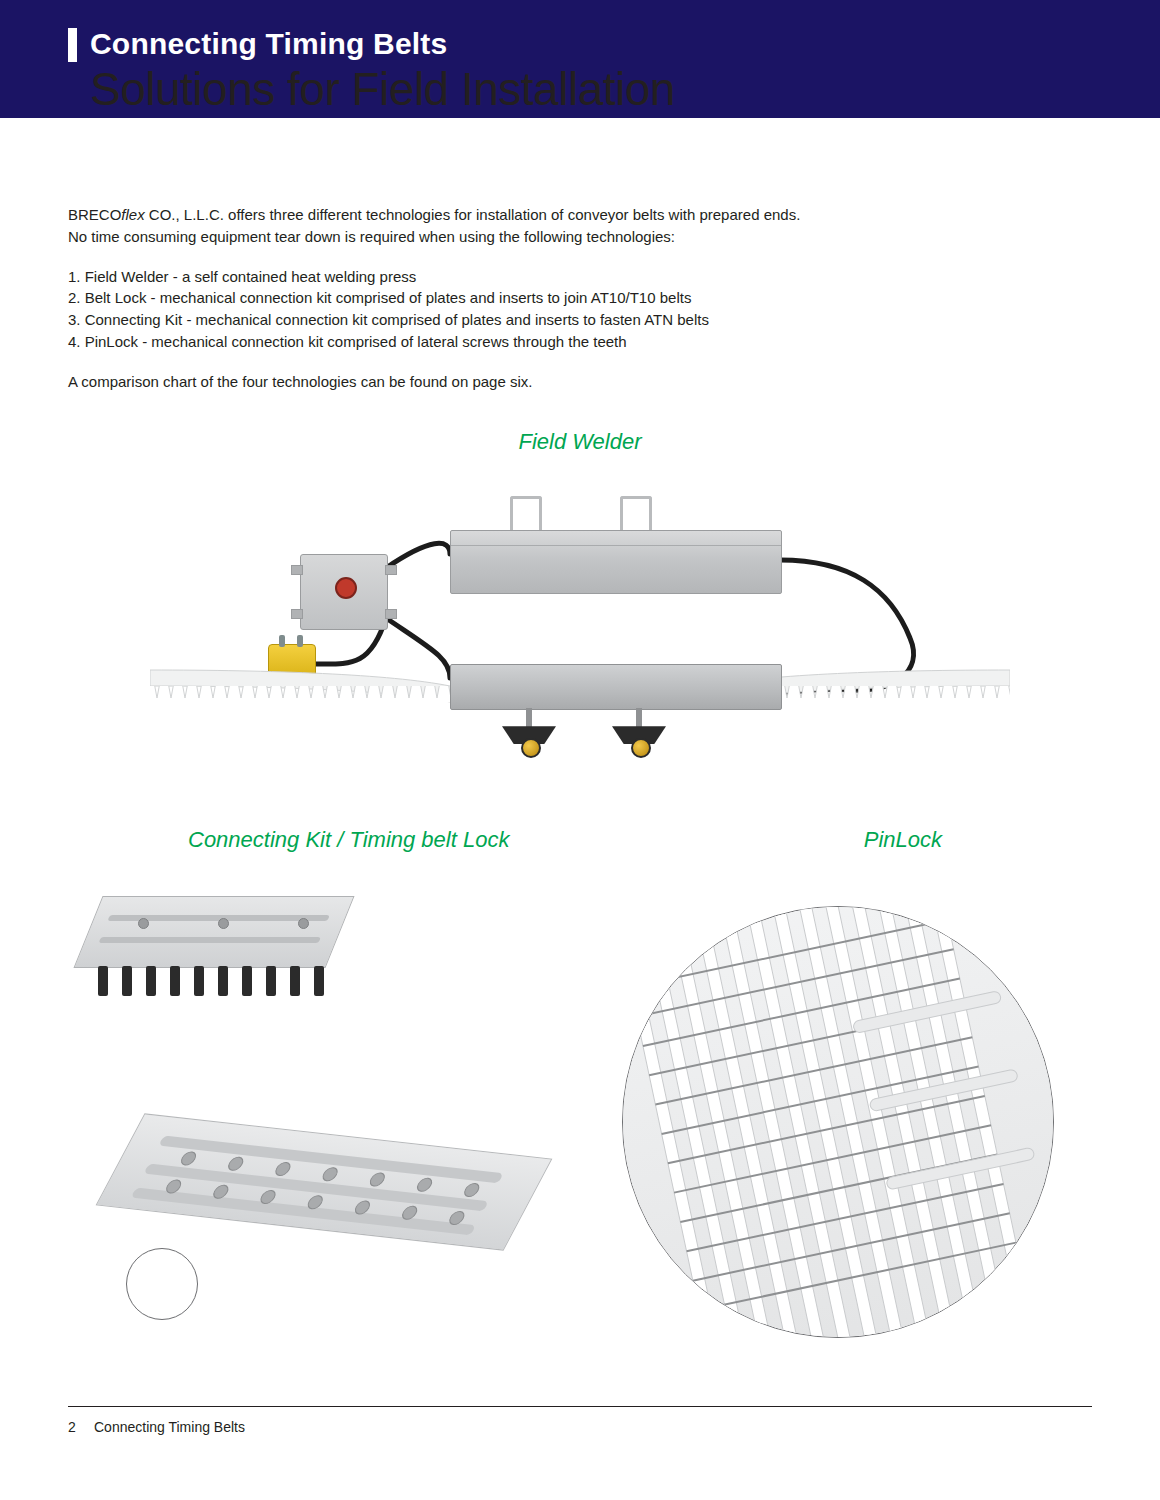Connecting Timing Belts
Solutions for Field Installation
BRECOflex CO., L.L.C. offers three different technologies for installation of conveyor belts with prepared ends.
No time consuming equipment tear down is required when using the following technologies:
1. Field Welder - a self contained heat welding press
2. Belt Lock - mechanical connection kit comprised of plates and inserts to join AT10/T10 belts
3. Connecting Kit - mechanical connection kit comprised of plates and inserts to fasten ATN belts
4. PinLock - mechanical connection kit comprised of lateral screws through the teeth
A comparison chart of the four technologies can be found on page six.
Field Welder
Connecting Kit / Timing belt Lock
PinLock
2 Connecting Timing Belts